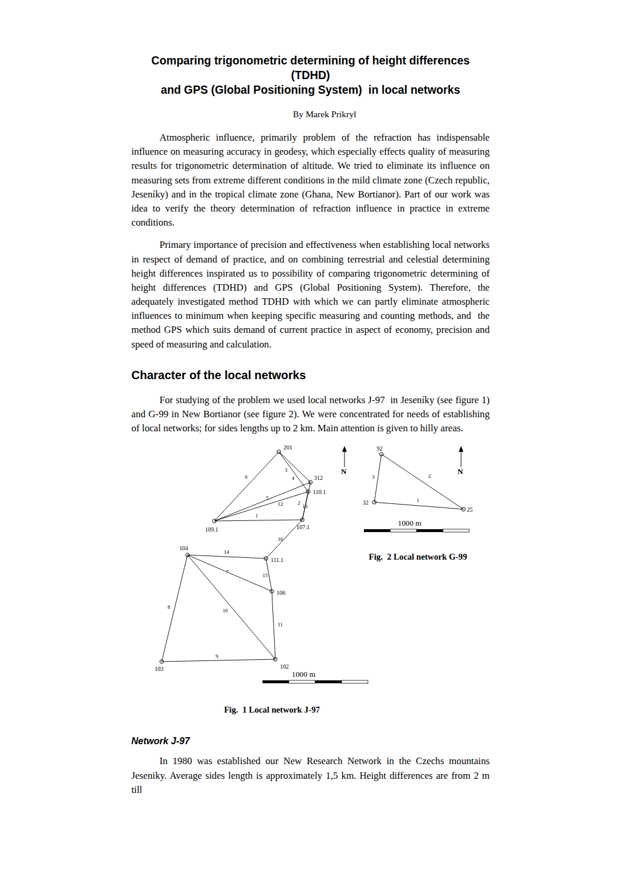Comparing trigonometric determining of height differences (TDHD)
and GPS (Global Positioning System) in local networks
By Marek Prikryl
Atmospheric influence, primarily problem of the refraction has indispensable influence on measuring accuracy in geodesy, which especially effects quality of measuring results for trigonometric determination of altitude. We tried to eliminate its influence on measuring sets from extreme different conditions in the mild climate zone (Czech republic, Jeseníky) and in the tropical climate zone (Ghana, New Bortianor). Part of our work was idea to verify the theory determination of refraction influence in practice in extreme conditions.
Primary importance of precision and effectiveness when establishing local networks in respect of demand of practice, and on combining terrestrial and celestial determining height differences inspirated us to possibility of comparing trigonometric determining of height differences (TDHD) and GPS (Global Positioning System). Therefore, the adequately investigated method TDHD with which we can partly eliminate atmospheric influences to minimum when keeping specific measuring and counting methods, and the method GPS which suits demand of current practice in aspect of economy, precision and speed of measuring and calculation.
Character of the local networks
For studying of the problem we used local networks J-97 in Jeseníky (see figure 1) and G-99 in New Bortianor (see figure 2). We were concentrated for needs of establishing of local networks; for sides lengths up to 2 km. Main attention is given to hilly areas.
N 92 32 25 3 2 1 1000 m
Fig. 2 Local network G-99
N 201 312 110.1 107.1 109.1 6 3 4 5 12 2 13 1 111.1 16 104 106 103 102 14 15 7 8 10 11 9 1000 m
Fig. 1 Local network J-97
Network J-97
In 1980 was established our New Research Network in the Czechs mountains Jeseniky. Average sides length is approximately 1,5 km. Height differences are from 2 m till